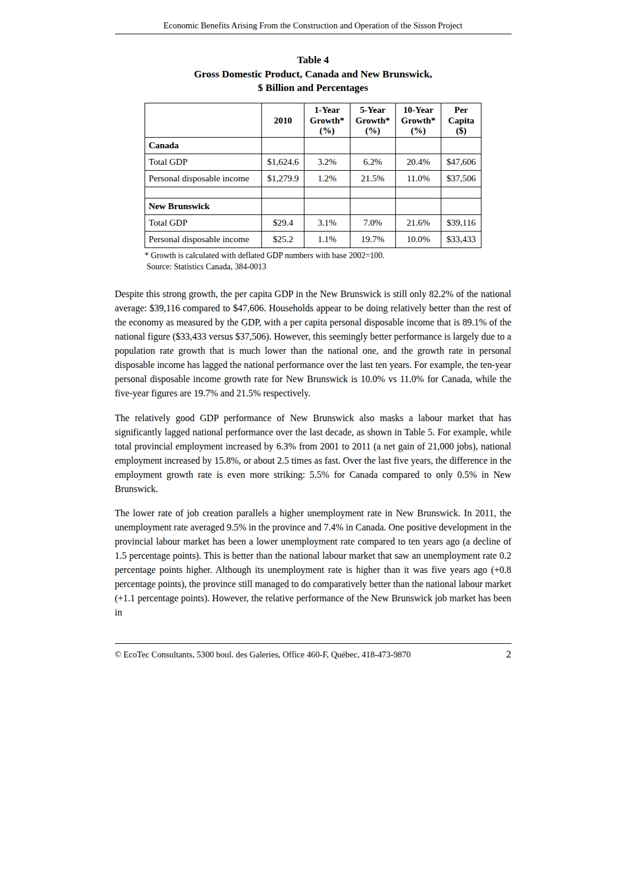Economic Benefits Arising From the Construction and Operation of the Sisson Project
Table 4
Gross Domestic Product, Canada and New Brunswick,
$ Billion and Percentages
| | 2010 | 1-Year Growth* (%) | 5-Year Growth* (%) | 10-Year Growth* (%) | Per Capita ($) |
| --- | --- | --- | --- | --- | --- |
| Canada | | | | | |
| Total GDP | $1,624.6 | 3.2% | 6.2% | 20.4% | $47,606 |
| Personal disposable income | $1,279.9 | 1.2% | 21.5% | 11.0% | $37,506 |
| New Brunswick | | | | | |
| Total GDP | $29.4 | 3.1% | 7.0% | 21.6% | $39,116 |
| Personal disposable income | $25.2 | 1.1% | 19.7% | 10.0% | $33,433 |
* Growth is calculated with deflated GDP numbers with base 2002=100.
Source: Statistics Canada, 384-0013
Despite this strong growth, the per capita GDP in the New Brunswick is still only 82.2% of the national average: $39,116 compared to $47,606. Households appear to be doing relatively better than the rest of the economy as measured by the GDP, with a per capita personal disposable income that is 89.1% of the national figure ($33,433 versus $37,506). However, this seemingly better performance is largely due to a population rate growth that is much lower than the national one, and the growth rate in personal disposable income has lagged the national performance over the last ten years. For example, the ten-year personal disposable income growth rate for New Brunswick is 10.0% vs 11.0% for Canada, while the five-year figures are 19.7% and 21.5% respectively.
The relatively good GDP performance of New Brunswick also masks a labour market that has significantly lagged national performance over the last decade, as shown in Table 5. For example, while total provincial employment increased by 6.3% from 2001 to 2011 (a net gain of 21,000 jobs), national employment increased by 15.8%, or about 2.5 times as fast. Over the last five years, the difference in the employment growth rate is even more striking: 5.5% for Canada compared to only 0.5% in New Brunswick.
The lower rate of job creation parallels a higher unemployment rate in New Brunswick. In 2011, the unemployment rate averaged 9.5% in the province and 7.4% in Canada. One positive development in the provincial labour market has been a lower unemployment rate compared to ten years ago (a decline of 1.5 percentage points). This is better than the national labour market that saw an unemployment rate 0.2 percentage points higher. Although its unemployment rate is higher than it was five years ago (+0.8 percentage points), the province still managed to do comparatively better than the national labour market (+1.1 percentage points). However, the relative performance of the New Brunswick job market has been in
© EcoTec Consultants, 5300 boul. des Galeries, Office 460-F, Québec, 418-473-9870 2